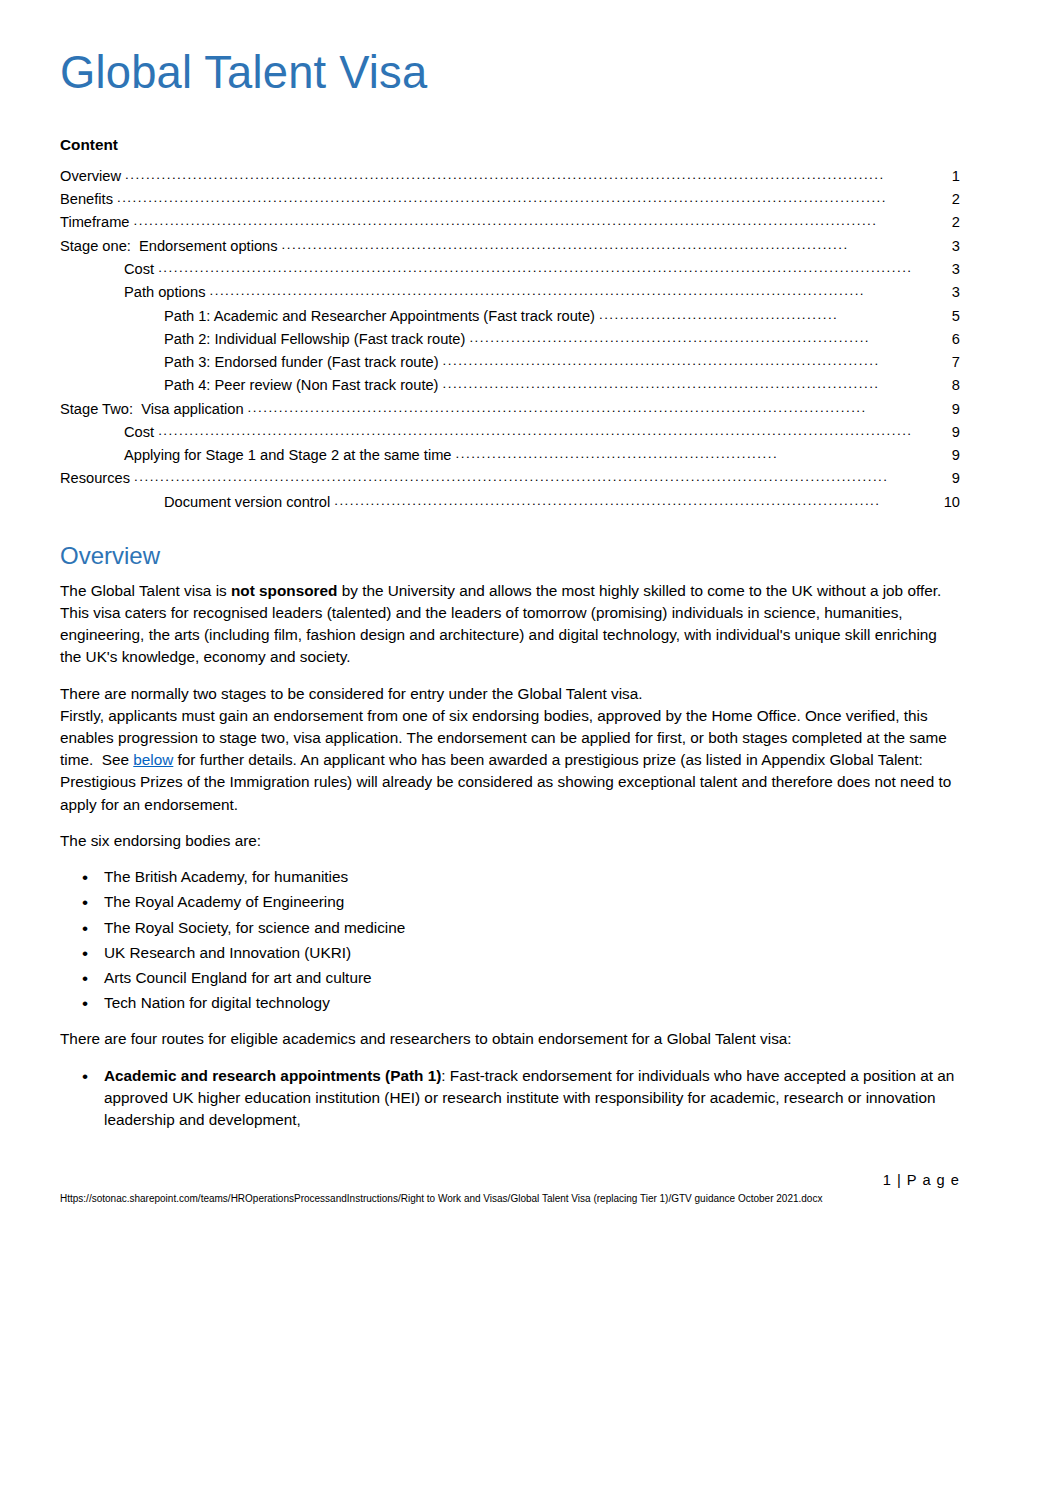Global Talent Visa
Content
Overview.................................................................................................................................................. 1
Benefits.................................................................................................................................................... 2
Timeframe............................................................................................................................................... 2
Stage one: Endorsement options............................................................................................................. 3
Cost................................................................................................................................................. 3
Path options.............................................................................................................................. 3
Path 1: Academic and Researcher Appointments (Fast track route).............................................. 5
Path 2: Individual Fellowship (Fast track route)............................................................................. 6
Path 3: Endorsed funder (Fast track route).................................................................................... 7
Path 4: Peer review (Non Fast track route).................................................................................... 8
Stage Two: Visa application....................................................................................................................... 9
Cost................................................................................................................................................. 9
Applying for Stage 1 and Stage 2 at the same time.............................................................. 9
Resources................................................................................................................................................. 9
Document version control......................................................................................................... 10
Overview
The Global Talent visa is not sponsored by the University and allows the most highly skilled to come to the UK without a job offer. This visa caters for recognised leaders (talented) and the leaders of tomorrow (promising) individuals in science, humanities, engineering, the arts (including film, fashion design and architecture) and digital technology, with individual's unique skill enriching the UK's knowledge, economy and society.
There are normally two stages to be considered for entry under the Global Talent visa.
Firstly, applicants must gain an endorsement from one of six endorsing bodies, approved by the Home Office. Once verified, this enables progression to stage two, visa application. The endorsement can be applied for first, or both stages completed at the same time. See below for further details. An applicant who has been awarded a prestigious prize (as listed in Appendix Global Talent: Prestigious Prizes of the Immigration rules) will already be considered as showing exceptional talent and therefore does not need to apply for an endorsement.
The six endorsing bodies are:
The British Academy, for humanities
The Royal Academy of Engineering
The Royal Society, for science and medicine
UK Research and Innovation (UKRI)
Arts Council England for art and culture
Tech Nation for digital technology
There are four routes for eligible academics and researchers to obtain endorsement for a Global Talent visa:
Academic and research appointments (Path 1): Fast-track endorsement for individuals who have accepted a position at an approved UK higher education institution (HEI) or research institute with responsibility for academic, research or innovation leadership and development,
1 | P a g e
Https://sotonac.sharepoint.com/teams/HROperationsProcessandInstructions/Right to Work and Visas/Global Talent Visa (replacing Tier 1)/GTV guidance October 2021.docx